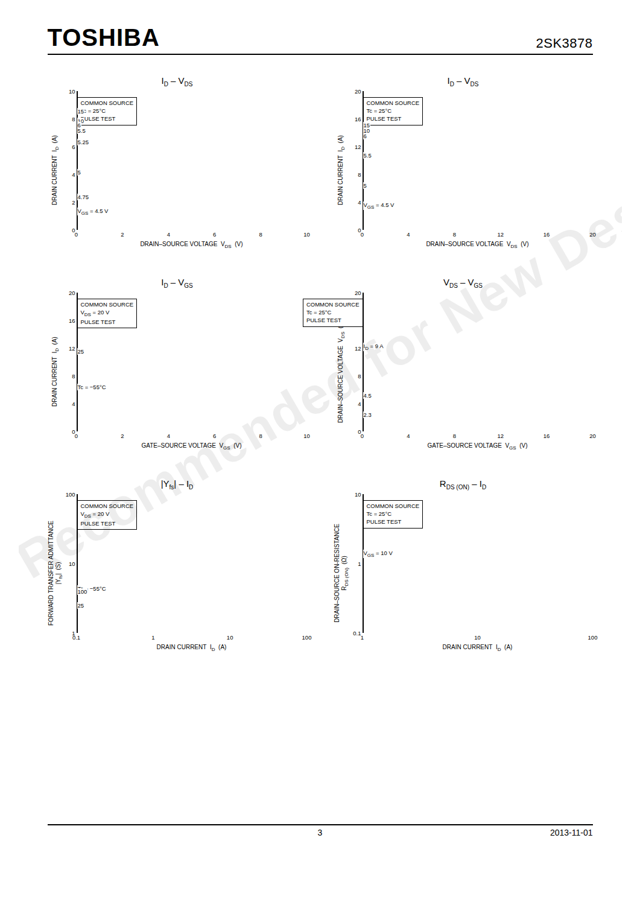TOSHIBA
2SK3878
Not Recommended for New Design
ID – VDS
DRAIN CURRENT ID (A)
10 8 6 4 2 0
COMMON SOURCE
Tc = 25°C
PULSE TEST
15
10
6
5.5
5.25
5
4.75
VGS = 4.5 V
0 2 4 6 8 10
DRAIN–SOURCE VOLTAGE VDS (V)
ID – VDS
DRAIN CURRENT ID (A)
20 16 12 8 4 0
COMMON SOURCE
Tc = 25°C
PULSE TEST
15
10
6
5.5
5
VGS = 4.5 V
0 4 8 12 16 20
DRAIN–SOURCE VOLTAGE VDS (V)
ID – VGS
DRAIN CURRENT ID (A)
20 16 12 8 4 0
COMMON SOURCE
VDS = 20 V
PULSE TEST
25
100
Tc = −55°C
0 2 4 6 8 10
GATE–SOURCE VOLTAGE VGS (V)
VDS – VGS
DRAIN–SOURCE VOLTAGE VDS (V)
20 16 12 8 4 0
COMMON SOURCE
Tc = 25°C
PULSE TEST
ID = 9 A
4.5
2.3
0 4 8 12 16 20
GATE–SOURCE VOLTAGE VGS (V)
|Yfs| – ID
FORWARD TRANSFER ADMITTANCE
|Yfs| (S)
100 10 1
COMMON SOURCE
VDS = 20 V
PULSE TEST
Tc = −55°C
100
25
0.1 1 10 100
DRAIN CURRENT ID (A)
RDS (ON) – ID
DRAIN–SOURCE ON-RESISTANCE
RDS (ON) (Ω)
10 1 0.1
COMMON SOURCE
Tc = 25°C
PULSE TEST
VGS = 10 V
1 10 100
DRAIN CURRENT ID (A)
3 2013-11-01